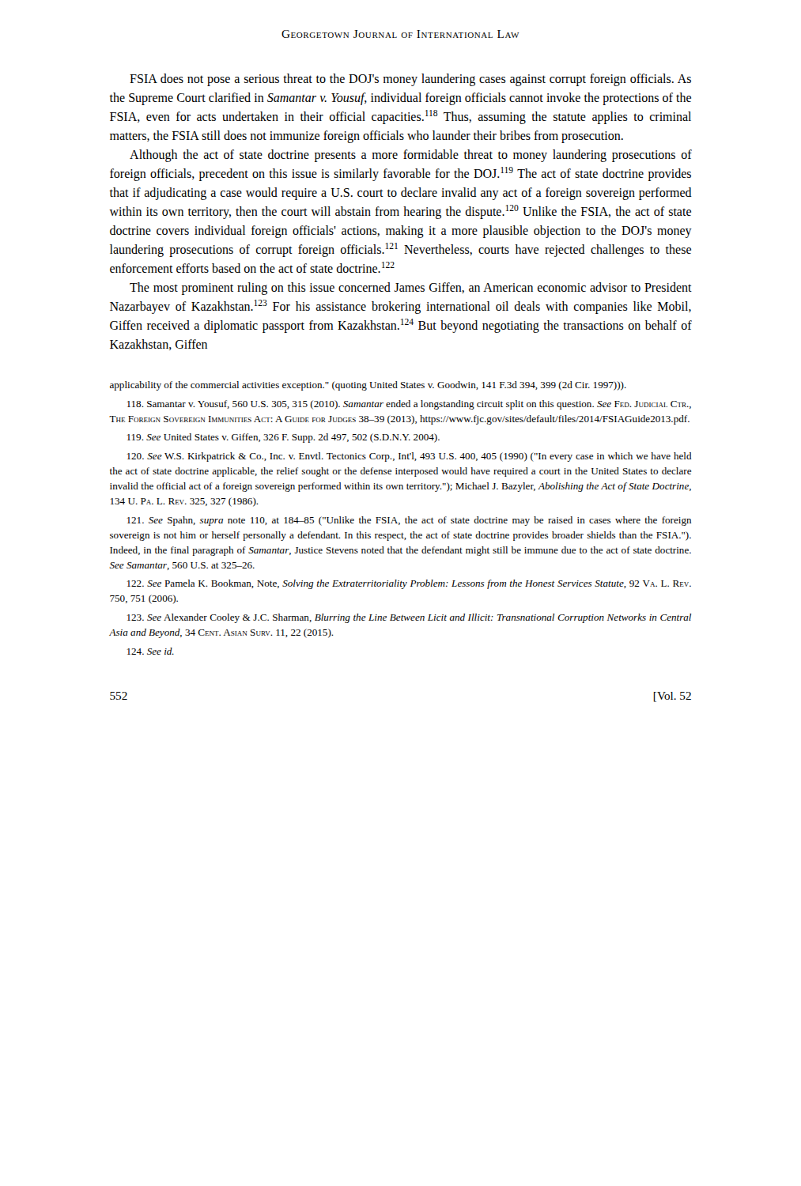Georgetown Journal of International Law
FSIA does not pose a serious threat to the DOJ's money laundering cases against corrupt foreign officials. As the Supreme Court clarified in Samantar v. Yousuf, individual foreign officials cannot invoke the protections of the FSIA, even for acts undertaken in their official capacities.118 Thus, assuming the statute applies to criminal matters, the FSIA still does not immunize foreign officials who launder their bribes from prosecution.
Although the act of state doctrine presents a more formidable threat to money laundering prosecutions of foreign officials, precedent on this issue is similarly favorable for the DOJ.119 The act of state doctrine provides that if adjudicating a case would require a U.S. court to declare invalid any act of a foreign sovereign performed within its own territory, then the court will abstain from hearing the dispute.120 Unlike the FSIA, the act of state doctrine covers individual foreign officials' actions, making it a more plausible objection to the DOJ's money laundering prosecutions of corrupt foreign officials.121 Nevertheless, courts have rejected challenges to these enforcement efforts based on the act of state doctrine.122
The most prominent ruling on this issue concerned James Giffen, an American economic advisor to President Nazarbayev of Kazakhstan.123 For his assistance brokering international oil deals with companies like Mobil, Giffen received a diplomatic passport from Kazakhstan.124 But beyond negotiating the transactions on behalf of Kazakhstan, Giffen
applicability of the commercial activities exception." (quoting United States v. Goodwin, 141 F.3d 394, 399 (2d Cir. 1997))).
118. Samantar v. Yousuf, 560 U.S. 305, 315 (2010). Samantar ended a longstanding circuit split on this question. See Fed. Judicial Ctr., The Foreign Sovereign Immunities Act: A Guide for Judges 38–39 (2013), https://www.fjc.gov/sites/default/files/2014/FSIAGuide2013.pdf.
119. See United States v. Giffen, 326 F. Supp. 2d 497, 502 (S.D.N.Y. 2004).
120. See W.S. Kirkpatrick & Co., Inc. v. Envtl. Tectonics Corp., Int'l, 493 U.S. 400, 405 (1990) ("In every case in which we have held the act of state doctrine applicable, the relief sought or the defense interposed would have required a court in the United States to declare invalid the official act of a foreign sovereign performed within its own territory."); Michael J. Bazyler, Abolishing the Act of State Doctrine, 134 U. Pa. L. Rev. 325, 327 (1986).
121. See Spahn, supra note 110, at 184–85 ("Unlike the FSIA, the act of state doctrine may be raised in cases where the foreign sovereign is not him or herself personally a defendant. In this respect, the act of state doctrine provides broader shields than the FSIA."). Indeed, in the final paragraph of Samantar, Justice Stevens noted that the defendant might still be immune due to the act of state doctrine. See Samantar, 560 U.S. at 325–26.
122. See Pamela K. Bookman, Note, Solving the Extraterritoriality Problem: Lessons from the Honest Services Statute, 92 Va. L. Rev. 750, 751 (2006).
123. See Alexander Cooley & J.C. Sharman, Blurring the Line Between Licit and Illicit: Transnational Corruption Networks in Central Asia and Beyond, 34 Cent. Asian Surv. 11, 22 (2015).
124. See id.
552 [Vol. 52